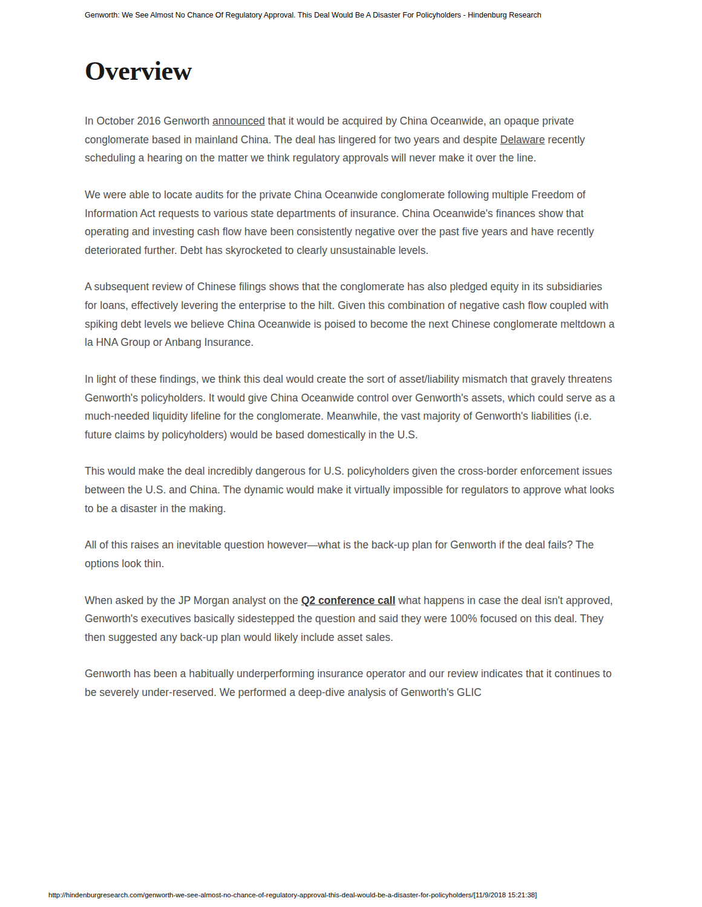Genworth: We See Almost No Chance Of Regulatory Approval. This Deal Would Be A Disaster For Policyholders - Hindenburg Research
Overview
In October 2016 Genworth announced that it would be acquired by China Oceanwide, an opaque private conglomerate based in mainland China. The deal has lingered for two years and despite Delaware recently scheduling a hearing on the matter we think regulatory approvals will never make it over the line.
We were able to locate audits for the private China Oceanwide conglomerate following multiple Freedom of Information Act requests to various state departments of insurance. China Oceanwide's finances show that operating and investing cash flow have been consistently negative over the past five years and have recently deteriorated further. Debt has skyrocketed to clearly unsustainable levels.
A subsequent review of Chinese filings shows that the conglomerate has also pledged equity in its subsidiaries for loans, effectively levering the enterprise to the hilt. Given this combination of negative cash flow coupled with spiking debt levels we believe China Oceanwide is poised to become the next Chinese conglomerate meltdown a la HNA Group or Anbang Insurance.
In light of these findings, we think this deal would create the sort of asset/liability mismatch that gravely threatens Genworth's policyholders. It would give China Oceanwide control over Genworth's assets, which could serve as a much-needed liquidity lifeline for the conglomerate. Meanwhile, the vast majority of Genworth's liabilities (i.e. future claims by policyholders) would be based domestically in the U.S.
This would make the deal incredibly dangerous for U.S. policyholders given the cross-border enforcement issues between the U.S. and China. The dynamic would make it virtually impossible for regulators to approve what looks to be a disaster in the making.
All of this raises an inevitable question however—what is the back-up plan for Genworth if the deal fails? The options look thin.
When asked by the JP Morgan analyst on the Q2 conference call what happens in case the deal isn't approved, Genworth's executives basically sidestepped the question and said they were 100% focused on this deal. They then suggested any back-up plan would likely include asset sales.
Genworth has been a habitually underperforming insurance operator and our review indicates that it continues to be severely under-reserved. We performed a deep-dive analysis of Genworth's GLIC
http://hindenburgresearch.com/genworth-we-see-almost-no-chance-of-regulatory-approval-this-deal-would-be-a-disaster-for-policyholders/[11/9/2018 15:21:38]